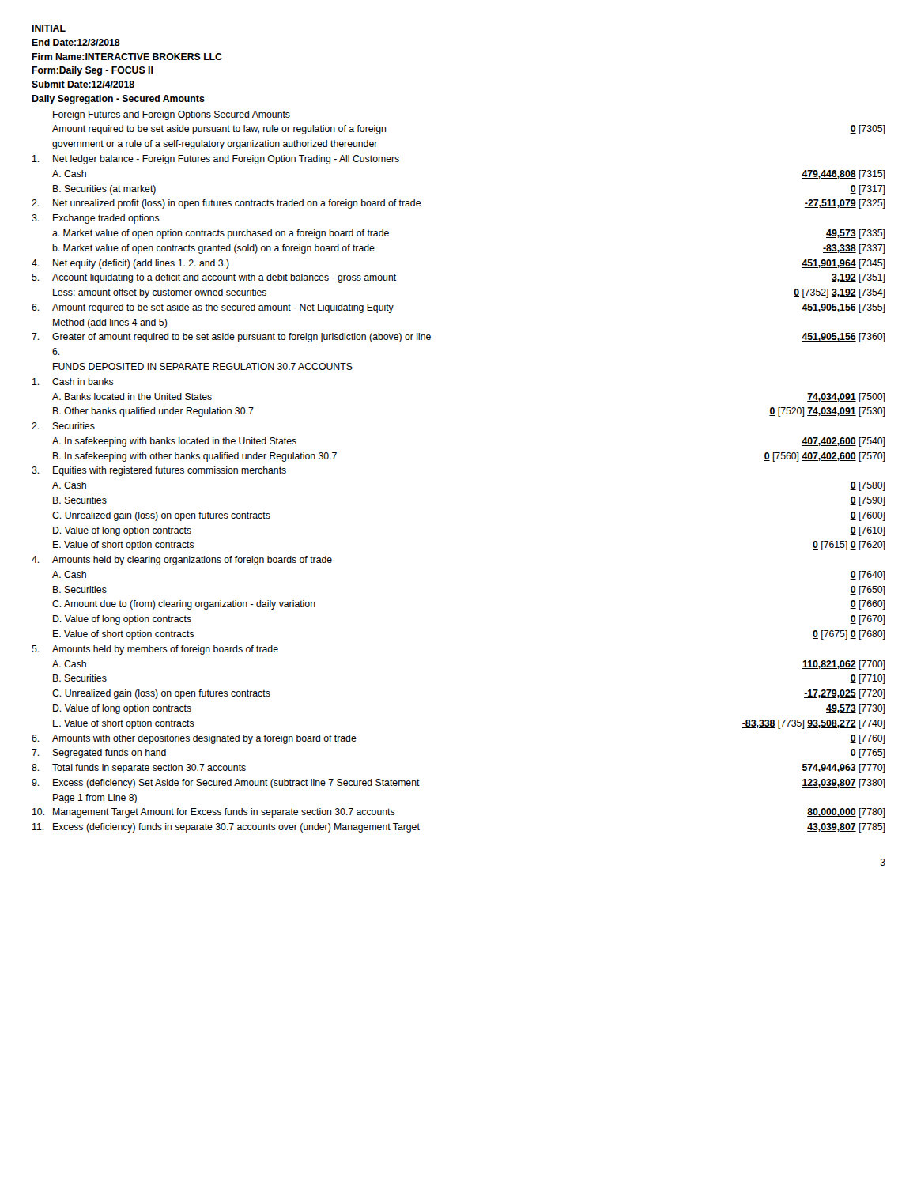INITIAL
End Date:12/3/2018
Firm Name:INTERACTIVE BROKERS LLC
Form:Daily Seg - FOCUS II
Submit Date:12/4/2018
Daily Segregation - Secured Amounts
| | Foreign Futures and Foreign Options Secured Amounts | |
| | Amount required to be set aside pursuant to law, rule or regulation of a foreign | 0 [7305] |
| | government or a rule of a self-regulatory organization authorized thereunder | |
| 1. | Net ledger balance - Foreign Futures and Foreign Option Trading - All Customers | |
| | A. Cash | 479,446,808 [7315] |
| | B. Securities (at market) | 0 [7317] |
| 2. | Net unrealized profit (loss) in open futures contracts traded on a foreign board of trade | -27,511,079 [7325] |
| 3. | Exchange traded options | |
| | a. Market value of open option contracts purchased on a foreign board of trade | 49,573 [7335] |
| | b. Market value of open contracts granted (sold) on a foreign board of trade | -83,338 [7337] |
| 4. | Net equity (deficit) (add lines 1. 2. and 3.) | 451,901,964 [7345] |
| 5. | Account liquidating to a deficit and account with a debit balances - gross amount | 3,192 [7351] |
| | Less: amount offset by customer owned securities | 0 [7352] 3,192 [7354] |
| 6. | Amount required to be set aside as the secured amount - Net Liquidating Equity | 451,905,156 [7355] |
| | Method (add lines 4 and 5) | |
| 7. | Greater of amount required to be set aside pursuant to foreign jurisdiction (above) or line | 451,905,156 [7360] |
| | 6. | |
| | FUNDS DEPOSITED IN SEPARATE REGULATION 30.7 ACCOUNTS | |
| 1. | Cash in banks | |
| | A. Banks located in the United States | 74,034,091 [7500] |
| | B. Other banks qualified under Regulation 30.7 | 0 [7520] 74,034,091 [7530] |
| 2. | Securities | |
| | A. In safekeeping with banks located in the United States | 407,402,600 [7540] |
| | B. In safekeeping with other banks qualified under Regulation 30.7 | 0 [7560] 407,402,600 [7570] |
| 3. | Equities with registered futures commission merchants | |
| | A. Cash | 0 [7580] |
| | B. Securities | 0 [7590] |
| | C. Unrealized gain (loss) on open futures contracts | 0 [7600] |
| | D. Value of long option contracts | 0 [7610] |
| | E. Value of short option contracts | 0 [7615] 0 [7620] |
| 4. | Amounts held by clearing organizations of foreign boards of trade | |
| | A. Cash | 0 [7640] |
| | B. Securities | 0 [7650] |
| | C. Amount due to (from) clearing organization - daily variation | 0 [7660] |
| | D. Value of long option contracts | 0 [7670] |
| | E. Value of short option contracts | 0 [7675] 0 [7680] |
| 5. | Amounts held by members of foreign boards of trade | |
| | A. Cash | 110,821,062 [7700] |
| | B. Securities | 0 [7710] |
| | C. Unrealized gain (loss) on open futures contracts | -17,279,025 [7720] |
| | D. Value of long option contracts | 49,573 [7730] |
| | E. Value of short option contracts | -83,338 [7735] 93,508,272 [7740] |
| 6. | Amounts with other depositories designated by a foreign board of trade | 0 [7760] |
| 7. | Segregated funds on hand | 0 [7765] |
| 8. | Total funds in separate section 30.7 accounts | 574,944,963 [7770] |
| 9. | Excess (deficiency) Set Aside for Secured Amount (subtract line 7 Secured Statement | 123,039,807 [7380] |
| | Page 1 from Line 8) | |
| 10. | Management Target Amount for Excess funds in separate section 30.7 accounts | 80,000,000 [7780] |
| 11. | Excess (deficiency) funds in separate 30.7 accounts over (under) Management Target | 43,039,807 [7785] |
3